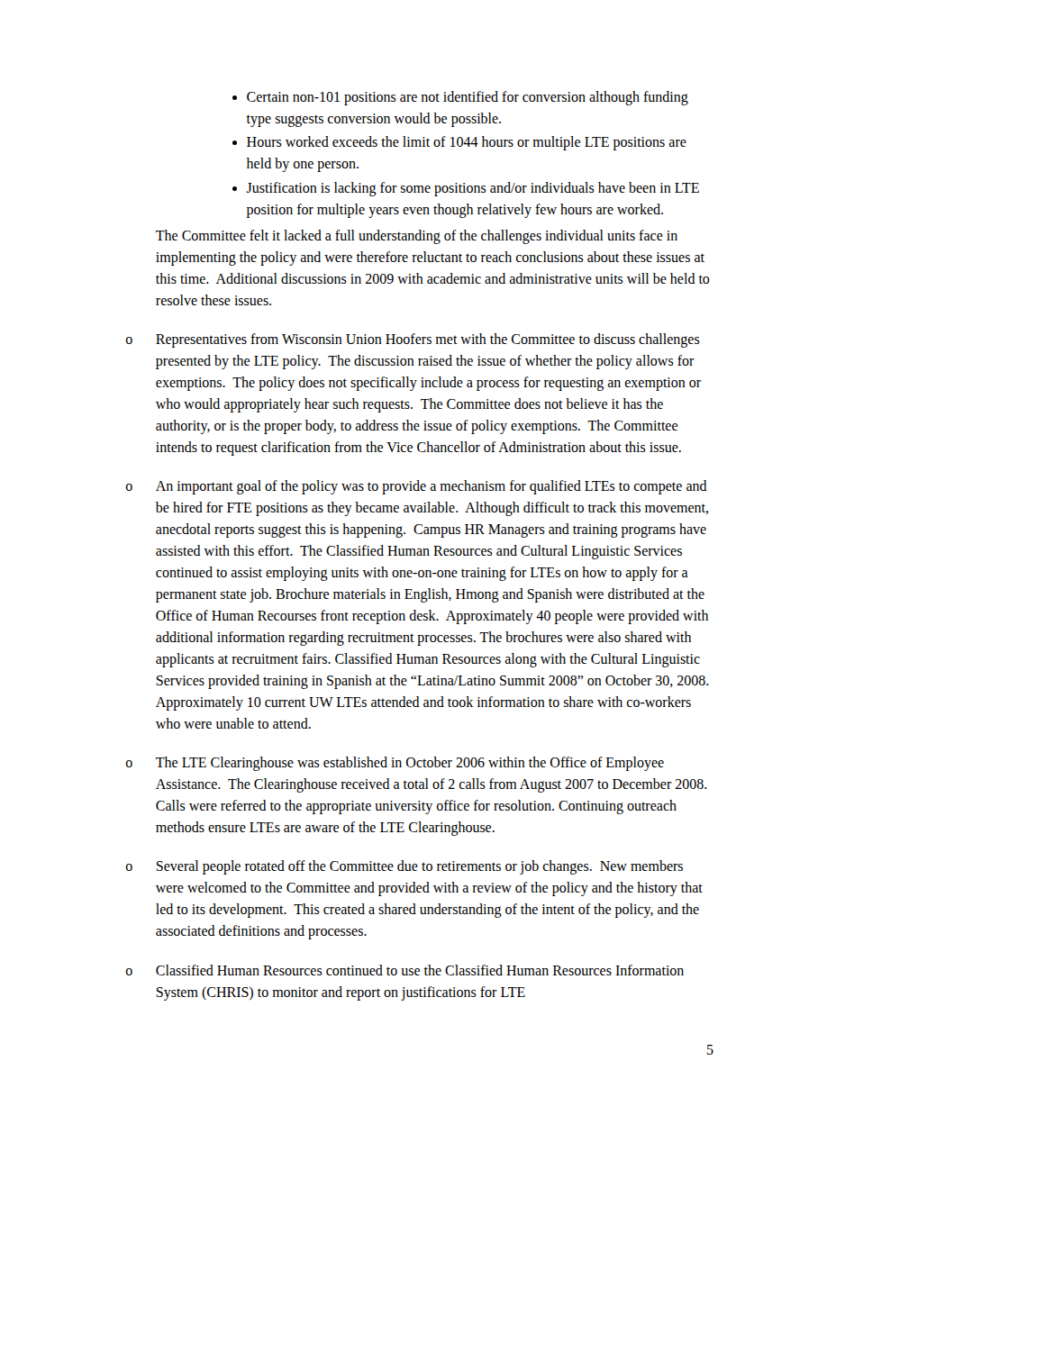Certain non-101 positions are not identified for conversion although funding type suggests conversion would be possible.
Hours worked exceeds the limit of 1044 hours or multiple LTE positions are held by one person.
Justification is lacking for some positions and/or individuals have been in LTE position for multiple years even though relatively few hours are worked.
The Committee felt it lacked a full understanding of the challenges individual units face in implementing the policy and were therefore reluctant to reach conclusions about these issues at this time. Additional discussions in 2009 with academic and administrative units will be held to resolve these issues.
Representatives from Wisconsin Union Hoofers met with the Committee to discuss challenges presented by the LTE policy. The discussion raised the issue of whether the policy allows for exemptions. The policy does not specifically include a process for requesting an exemption or who would appropriately hear such requests. The Committee does not believe it has the authority, or is the proper body, to address the issue of policy exemptions. The Committee intends to request clarification from the Vice Chancellor of Administration about this issue.
An important goal of the policy was to provide a mechanism for qualified LTEs to compete and be hired for FTE positions as they became available. Although difficult to track this movement, anecdotal reports suggest this is happening. Campus HR Managers and training programs have assisted with this effort. The Classified Human Resources and Cultural Linguistic Services continued to assist employing units with one-on-one training for LTEs on how to apply for a permanent state job. Brochure materials in English, Hmong and Spanish were distributed at the Office of Human Recourses front reception desk. Approximately 40 people were provided with additional information regarding recruitment processes. The brochures were also shared with applicants at recruitment fairs. Classified Human Resources along with the Cultural Linguistic Services provided training in Spanish at the “Latina/Latino Summit 2008” on October 30, 2008. Approximately 10 current UW LTEs attended and took information to share with co-workers who were unable to attend.
The LTE Clearinghouse was established in October 2006 within the Office of Employee Assistance. The Clearinghouse received a total of 2 calls from August 2007 to December 2008. Calls were referred to the appropriate university office for resolution. Continuing outreach methods ensure LTEs are aware of the LTE Clearinghouse.
Several people rotated off the Committee due to retirements or job changes. New members were welcomed to the Committee and provided with a review of the policy and the history that led to its development. This created a shared understanding of the intent of the policy, and the associated definitions and processes.
Classified Human Resources continued to use the Classified Human Resources Information System (CHRIS) to monitor and report on justifications for LTE
5